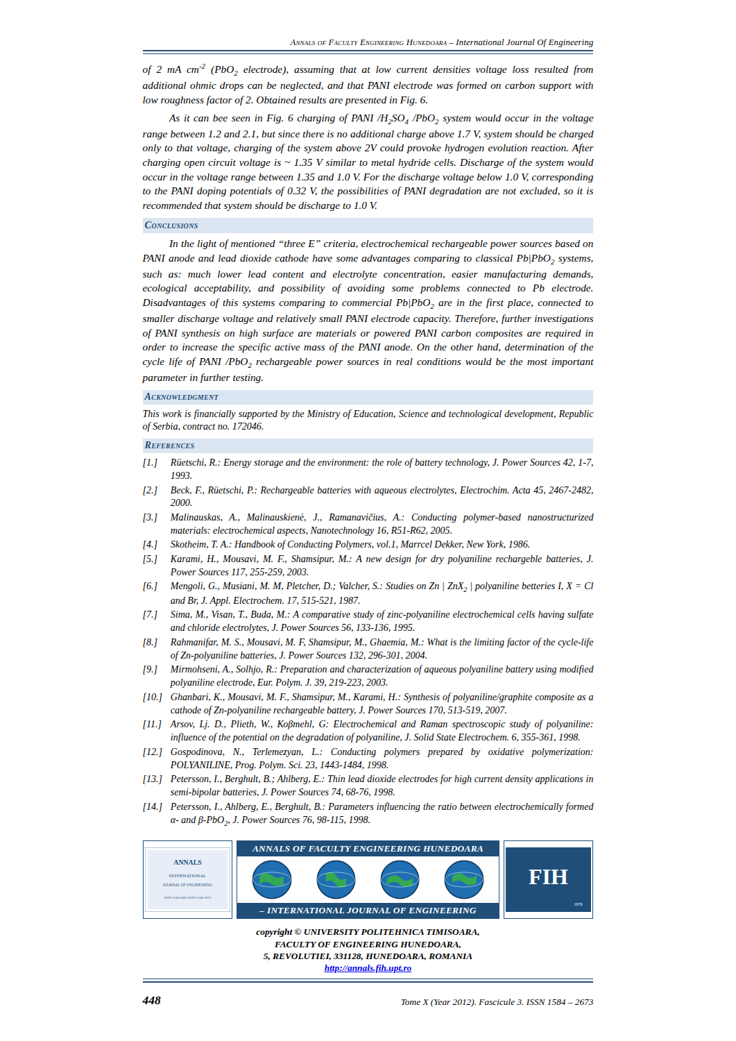Annals of Faculty Engineering Hunedoara – International Journal Of Engineering
of 2 mA cm-2 (PbO2 electrode), assuming that at low current densities voltage loss resulted from additional ohmic drops can be neglected, and that PANI electrode was formed on carbon support with low roughness factor of 2. Obtained results are presented in Fig. 6.
As it can bee seen in Fig. 6 charging of PANI /H2SO4 /PbO2 system would occur in the voltage range between 1.2 and 2.1, but since there is no additional charge above 1.7 V, system should be charged only to that voltage, charging of the system above 2V could provoke hydrogen evolution reaction. After charging open circuit voltage is ~ 1.35 V similar to metal hydride cells. Discharge of the system would occur in the voltage range between 1.35 and 1.0 V. For the discharge voltage below 1.0 V, corresponding to the PANI doping potentials of 0.32 V, the possibilities of PANI degradation are not excluded, so it is recommended that system should be discharge to 1.0 V.
Conclusions
In the light of mentioned “three E” criteria, electrochemical rechargeable power sources based on PANI anode and lead dioxide cathode have some advantages comparing to classical Pb|PbO2 systems, such as: much lower lead content and electrolyte concentration, easier manufacturing demands, ecological acceptability, and possibility of avoiding some problems connected to Pb electrode. Disadvantages of this systems comparing to commercial Pb|PbO2 are in the first place, connected to smaller discharge voltage and relatively small PANI electrode capacity. Therefore, further investigations of PANI synthesis on high surface are materials or powered PANI carbon composites are required in order to increase the specific active mass of the PANI anode. On the other hand, determination of the cycle life of PANI /PbO2 rechargeable power sources in real conditions would be the most important parameter in further testing.
Acknowledgment
This work is financially supported by the Ministry of Education, Science and technological development, Republic of Serbia, contract no. 172046.
References
[1.]
Rüetschi, R.: Energy storage and the environment: the role of battery technology, J. Power Sources 42, 1-7, 1993.
[2.]
Beck, F., Rüetschi, P.: Rechargeable batteries with aqueous electrolytes, Electrochim. Acta 45, 2467-2482, 2000.
[3.]
Malinauskas, A., Malinauskienė, J., Ramanavičius, A.: Conducting polymer-based nanostructurized materials: electrochemical aspects, Nanotechnology 16, R51-R62, 2005.
[4.]
Skotheim, T. A.: Handbook of Conducting Polymers, vol.1, Marrcel Dekker, New York, 1986.
[5.]
Karami, H., Mousavi, M. F., Shamsipur, M.: A new design for dry polyaniline rechargeble batteries, J. Power Sources 117, 255-259, 2003.
[6.]
Mengoli, G., Musiani, M. M, Pletcher, D.; Valcher, S.: Studies on Zn | ZnX2 | polyaniline betteries I, X = Cl and Br, J. Appl. Electrochem. 17, 515-521, 1987.
[7.]
Sima, M., Visan, T., Buda, M.: A comparative study of zinc-polyaniline electrochemical cells having sulfate and chloride electrolytes, J. Power Sources 56, 133-136, 1995.
[8.]
Rahmanifar, M. S., Mousavi, M. F, Shamsipur, M., Ghaemia, M.: What is the limiting factor of the cycle-life of Zn-polyaniline batteries, J. Power Sources 132, 296-301, 2004.
[9.]
Mirmohseni, A., Solhjo, R.: Preparation and characterization of aqueous polyaniline battery using modified polyaniline electrode, Eur. Polym. J. 39, 219-223, 2003.
[10.]
Ghanbari, K., Mousavi, M. F., Shamsipur, M., Karami, H.: Synthesis of polyaniline/graphite composite as a cathode of Zn-polyaniline rechargeable battery, J. Power Sources 170, 513-519, 2007.
[11.]
Arsov, Lj. D., Plieth, W., Коβmehl, G: Electrochemical and Raman spectroscopic study of polyaniline: influence of the potential on the degradation of polyaniline, J. Solid State Electrochem. 6, 355-361, 1998.
[12.]
Gospodinova, N., Terlemezyan, L.: Conducting polymers prepared by oxidative polymerization: POLYANILINE, Prog. Polym. Sci. 23, 1443-1484, 1998.
[13.]
Petersson, I., Berghult, B.; Ahlberg, E.: Thin lead dioxide electrodes for high current density applications in semi-bipolar batteries, J. Power Sources 74, 68-76, 1998.
[14.]
Petersson, I., Ahlberg, E., Berghult, B.: Parameters influencing the ratio between electrochemically formed α- and β-PbO2, J. Power Sources 76, 98-115, 1998.
ANNALS OF FACULTY ENGINEERING HUNEDOARA
– INTERNATIONAL JOURNAL OF ENGINEERING
copyright © UNIVERSITY POLITEHNICA TIMISOARA,
FACULTY OF ENGINEERING HUNEDOARA,
5, REVOLUTIEI, 331128, HUNEDOARA, ROMANIA
http://annals.fih.upt.ro
448
Tome X (Year 2012). Fascicule 3. ISSN 1584 – 2673